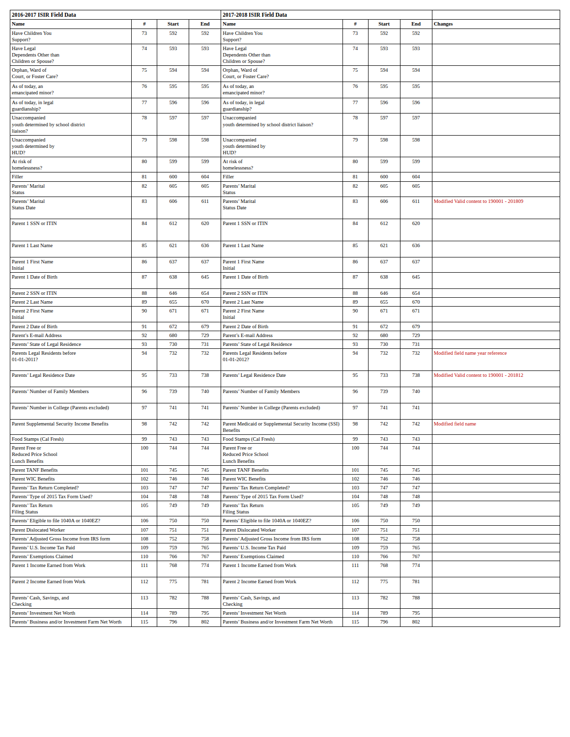| 2016-2017 ISIR Field Data | 2017-2018 ISIR Field Data | |
| --- | --- | --- |
| Name | # | Start | End | Name | # | Start | End | Changes |
| Have Children You Support? | 73 | 592 | 592 | Have Children You Support? | 73 | 592 | 592 | |
| Have Legal Dependents Other than Children or Spouse? | 74 | 593 | 593 | Have Legal Dependents Other than Children or Spouse? | 74 | 593 | 593 | |
| Orphan, Ward of Court, or Foster Care? | 75 | 594 | 594 | Orphan, Ward of Court, or Foster Care? | 75 | 594 | 594 | |
| As of today, an emancipated minor? | 76 | 595 | 595 | As of today, an emancipated minor? | 76 | 595 | 595 | |
| As of today, in legal guardianship? | 77 | 596 | 596 | As of today, in legal guardianship? | 77 | 596 | 596 | |
| Unaccompanied youth determined by school district liaison? | 78 | 597 | 597 | Unaccompanied youth determined by school district liaison? | 78 | 597 | 597 | |
| Unaccompanied youth determined by HUD? | 79 | 598 | 598 | Unaccompanied youth determined by HUD? | 79 | 598 | 598 | |
| At risk of homelessness? | 80 | 599 | 599 | At risk of homelessness? | 80 | 599 | 599 | |
| Filler | 81 | 600 | 604 | Filler | 81 | 600 | 604 | |
| Parents’ Marital Status | 82 | 605 | 605 | Parents’ Marital Status | 82 | 605 | 605 | |
| Parents’ Marital Status Date | 83 | 606 | 611 | Parents’ Marital Status Date | 83 | 606 | 611 | Modified Valid content to 190001 - 201809 |
| Parent 1 SSN or ITIN | 84 | 612 | 620 | Parent 1 SSN or ITIN | 84 | 612 | 620 | |
| Parent 1 Last Name | 85 | 621 | 636 | Parent 1 Last Name | 85 | 621 | 636 | |
| Parent 1 First Name Initial | 86 | 637 | 637 | Parent 1 First Name Initial | 86 | 637 | 637 | |
| Parent 1 Date of Birth | 87 | 638 | 645 | Parent 1 Date of Birth | 87 | 638 | 645 | |
| Parent 2 SSN or ITIN | 88 | 646 | 654 | Parent 2 SSN or ITIN | 88 | 646 | 654 | |
| Parent 2 Last Name | 89 | 655 | 670 | Parent 2 Last Name | 89 | 655 | 670 | |
| Parent 2 First Name Initial | 90 | 671 | 671 | Parent 2 First Name Initial | 90 | 671 | 671 | |
| Parent 2 Date of Birth | 91 | 672 | 679 | Parent 2 Date of Birth | 91 | 672 | 679 | |
| Parent’s E-mail Address | 92 | 680 | 729 | Parent’s E-mail Address | 92 | 680 | 729 | |
| Parents’ State of Legal Residence | 93 | 730 | 731 | Parents’ State of Legal Residence | 93 | 730 | 731 | |
| Parents Legal Residents before 01-01-2011? | 94 | 732 | 732 | Parents Legal Residents before 01-01-2012? | 94 | 732 | 732 | Modified field name year reference |
| Parents’ Legal Residence Date | 95 | 733 | 738 | Parents’ Legal Residence Date | 95 | 733 | 738 | Modified Valid content to 190001 - 201812 |
| Parents’ Number of Family Members | 96 | 739 | 740 | Parents’ Number of Family Members | 96 | 739 | 740 | |
| Parents’ Number in College (Parents excluded) | 97 | 741 | 741 | Parents’ Number in College (Parents excluded) | 97 | 741 | 741 | |
| Parent Supplemental Security Income Benefits | 98 | 742 | 742 | Parent Medicaid or Supplemental Security Income (SSI) Benefits | 98 | 742 | 742 | Modified field name |
| Food Stamps (Cal Fresh) | 99 | 743 | 743 | Food Stamps (Cal Fresh) | 99 | 743 | 743 | |
| Parent Free or Reduced Price School Lunch Benefits | 100 | 744 | 744 | Parent Free or Reduced Price School Lunch Benefits | 100 | 744 | 744 | |
| Parent TANF Benefits | 101 | 745 | 745 | Parent TANF Benefits | 101 | 745 | 745 | |
| Parent WIC Benefits | 102 | 746 | 746 | Parent WIC Benefits | 102 | 746 | 746 | |
| Parents’ Tax Return Completed? | 103 | 747 | 747 | Parents’ Tax Return Completed? | 103 | 747 | 747 | |
| Parents’ Type of 2015 Tax Form Used? | 104 | 748 | 748 | Parents’ Type of 2015 Tax Form Used? | 104 | 748 | 748 | |
| Parents’ Tax Return Filing Status | 105 | 749 | 749 | Parents’ Tax Return Filing Status | 105 | 749 | 749 | |
| Parents’ Eligible to file 1040A or 1040EZ? | 106 | 750 | 750 | Parents’ Eligible to file 1040A or 1040EZ? | 106 | 750 | 750 | |
| Parent Dislocated Worker | 107 | 751 | 751 | Parent Dislocated Worker | 107 | 751 | 751 | |
| Parents’ Adjusted Gross Income from IRS form | 108 | 752 | 758 | Parents’ Adjusted Gross Income from IRS form | 108 | 752 | 758 | |
| Parents’ U.S. Income Tax Paid | 109 | 759 | 765 | Parents’ U.S. Income Tax Paid | 109 | 759 | 765 | |
| Parents’ Exemptions Claimed | 110 | 766 | 767 | Parents’ Exemptions Claimed | 110 | 766 | 767 | |
| Parent 1 Income Earned from Work | 111 | 768 | 774 | Parent 1 Income Earned from Work | 111 | 768 | 774 | |
| Parent 2 Income Earned from Work | 112 | 775 | 781 | Parent 2 Income Earned from Work | 112 | 775 | 781 | |
| Parents’ Cash, Savings, and Checking | 113 | 782 | 788 | Parents’ Cash, Savings, and Checking | 113 | 782 | 788 | |
| Parents’ Investment Net Worth | 114 | 789 | 795 | Parents’ Investment Net Worth | 114 | 789 | 795 | |
| Parents’ Business and/or Investment Farm Net Worth | 115 | 796 | 802 | Parents’ Business and/or Investment Farm Net Worth | 115 | 796 | 802 | |